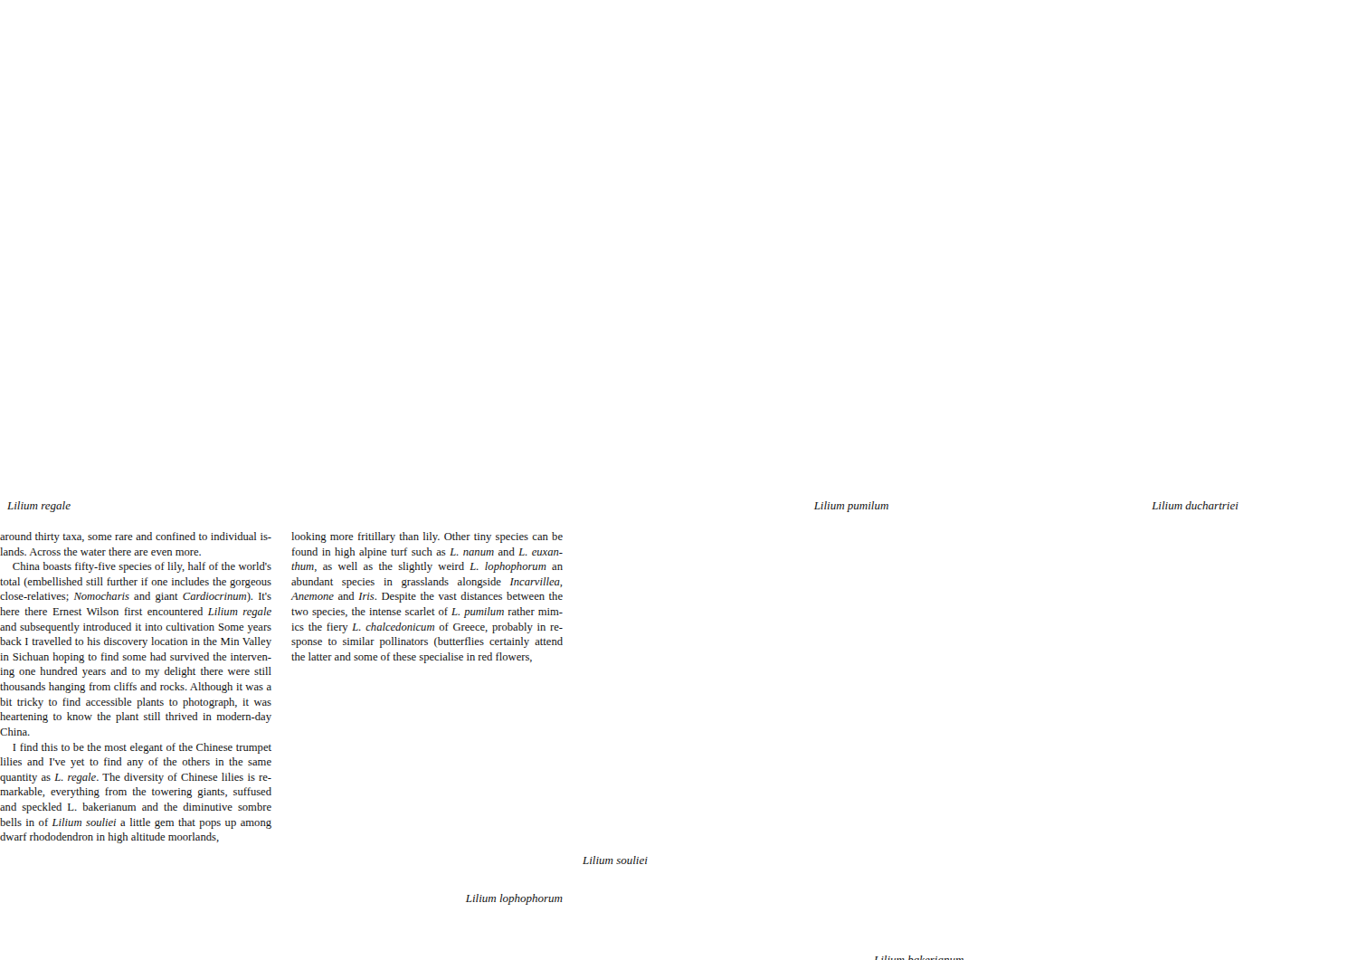Lilium regale
Lilium pumilum
Lilium duchartriei
around thirty taxa, some rare and confined to individual islands. Across the water there are even more.
China boasts fifty-five species of lily, half of the world's total (embellished still further if one includes the gorgeous close-relatives; Nomocharis and giant Cardiocrinum). It's here there Ernest Wilson first encountered Lilium regale and subsequently introduced it into cultivation Some years back I travelled to his discovery location in the Min Valley in Sichuan hoping to find some had survived the intervening one hundred years and to my delight there were still thousands hanging from cliffs and rocks. Although it was a bit tricky to find accessible plants to photograph, it was heartening to know the plant still thrived in modern-day China.
I find this to be the most elegant of the Chinese trumpet lilies and I've yet to find any of the others in the same quantity as L. regale. The diversity of Chinese lilies is remarkable, everything from the towering giants, suffused and speckled L. bakerianum and the diminutive sombre bells in of Lilium souliei a little gem that pops up among dwarf rhododendron in high altitude moorlands,
looking more fritillary than lily. Other tiny species can be found in high alpine turf such as L. nanum and L. euxanthum, as well as the slightly weird L. lophophorum an abundant species in grasslands alongside Incarvillea, Anemone and Iris. Despite the vast distances between the two species, the intense scarlet of L. pumilum rather mimics the fiery L. chalcedonicum of Greece, probably in response to similar pollinators (butterflies certainly attend the latter and some of these specialise in red flowers,
Lilium lophophorum
Lilium souliei
Lilium bakerianum